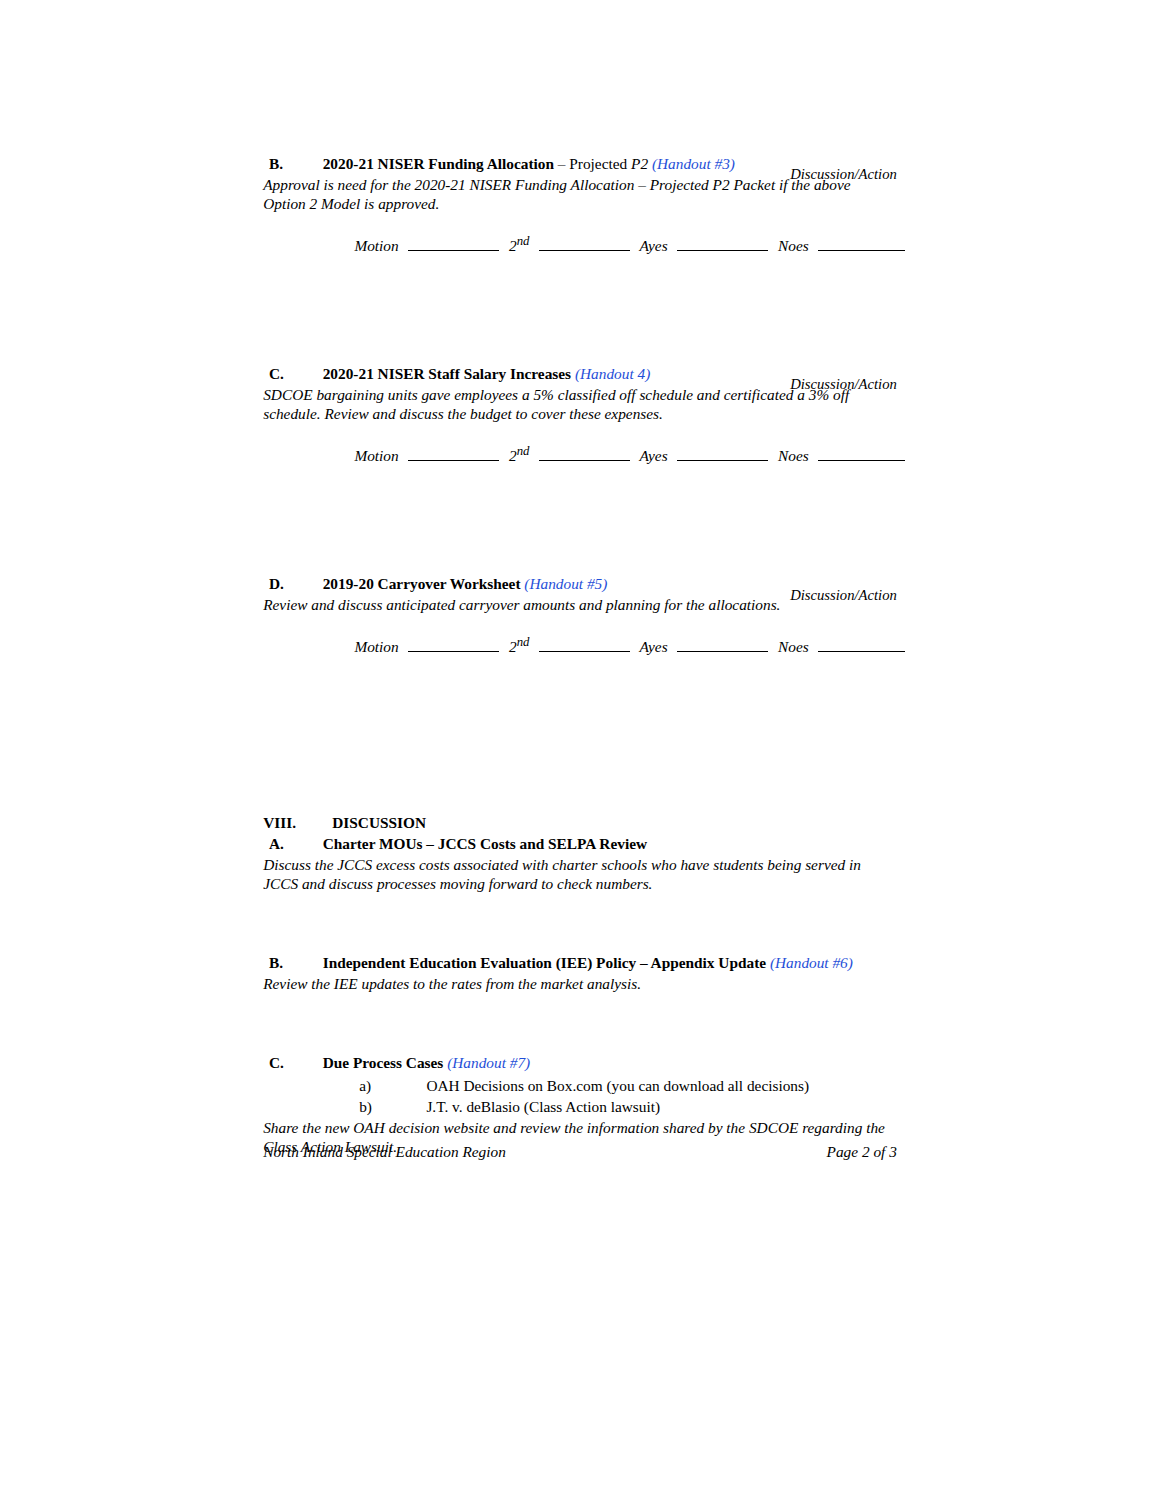Discussion/Action
B. 2020-21 NISER Funding Allocation – Projected P2 (Handout #3)
Approval is need for the 2020-21 NISER Funding Allocation – Projected P2 Packet if the above Option 2 Model is approved.
Motion 2nd Ayes Noes
Discussion/Action
C. 2020-21 NISER Staff Salary Increases (Handout 4)
SDCOE bargaining units gave employees a 5% classified off schedule and certificated a 3% off schedule. Review and discuss the budget to cover these expenses.
Motion 2nd Ayes Noes
Discussion/Action
D. 2019-20 Carryover Worksheet (Handout #5)
Review and discuss anticipated carryover amounts and planning for the allocations.
Motion 2nd Ayes Noes
VIII. DISCUSSION
A. Charter MOUs – JCCS Costs and SELPA Review
Discuss the JCCS excess costs associated with charter schools who have students being served in JCCS and discuss processes moving forward to check numbers.
B. Independent Education Evaluation (IEE) Policy – Appendix Update (Handout #6)
Review the IEE updates to the rates from the market analysis.
C. Due Process Cases (Handout #7)
a) OAH Decisions on Box.com (you can download all decisions)
b) J.T. v. deBlasio (Class Action lawsuit)
Share the new OAH decision website and review the information shared by the SDCOE regarding the Class Action Lawsuit.
North Inland Special Education Region Page 2 of 3